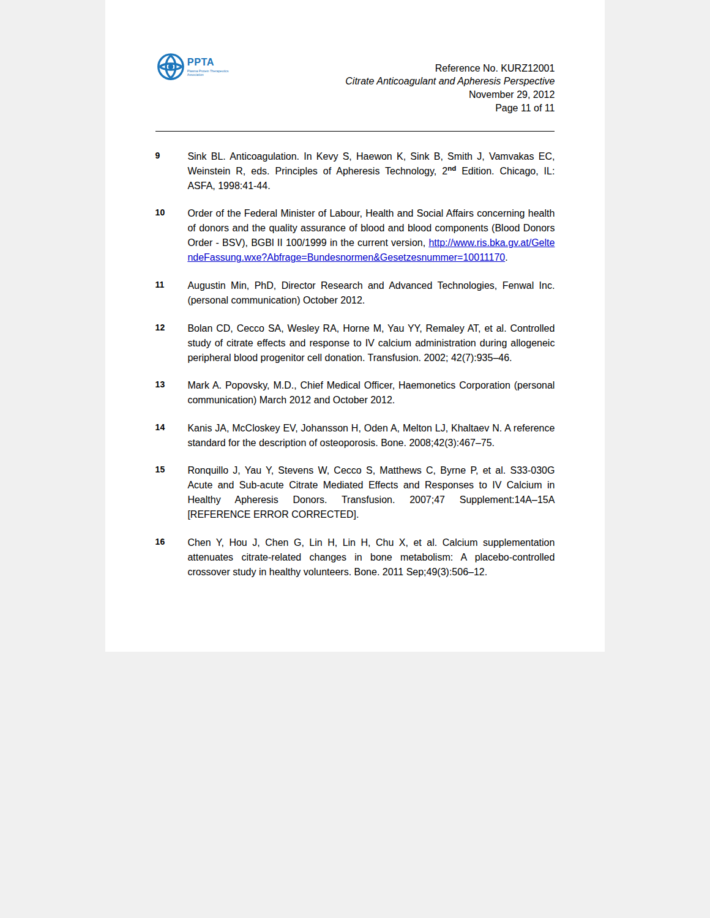PPTA Plasma Protein Therapeutics Association
Reference No. KURZ12001
Citrate Anticoagulant and Apheresis Perspective
November 29, 2012
Page 11 of 11
9 Sink BL. Anticoagulation. In Kevy S, Haewon K, Sink B, Smith J, Vamvakas EC, Weinstein R, eds. Principles of Apheresis Technology, 2nd Edition. Chicago, IL: ASFA, 1998:41-44.
10 Order of the Federal Minister of Labour, Health and Social Affairs concerning health of donors and the quality assurance of blood and blood components (Blood Donors Order - BSV), BGBl II 100/1999 in the current version, http://www.ris.bka.gv.at/GeltendeFassung.wxe?Abfrage=Bundesnormen&Gesetzesnummer=10011170.
11 Augustin Min, PhD, Director Research and Advanced Technologies, Fenwal Inc. (personal communication) October 2012.
12 Bolan CD, Cecco SA, Wesley RA, Horne M, Yau YY, Remaley AT, et al. Controlled study of citrate effects and response to IV calcium administration during allogeneic peripheral blood progenitor cell donation. Transfusion. 2002; 42(7):935–46.
13 Mark A. Popovsky, M.D., Chief Medical Officer, Haemonetics Corporation (personal communication) March 2012 and October 2012.
14 Kanis JA, McCloskey EV, Johansson H, Oden A, Melton LJ, Khaltaev N. A reference standard for the description of osteoporosis. Bone. 2008;42(3):467–75.
15 Ronquillo J, Yau Y, Stevens W, Cecco S, Matthews C, Byrne P, et al. S33-030G Acute and Sub-acute Citrate Mediated Effects and Responses to IV Calcium in Healthy Apheresis Donors. Transfusion. 2007;47 Supplement:14A–15A [REFERENCE ERROR CORRECTED].
16 Chen Y, Hou J, Chen G, Lin H, Lin H, Chu X, et al. Calcium supplementation attenuates citrate-related changes in bone metabolism: A placebo-controlled crossover study in healthy volunteers. Bone. 2011 Sep;49(3):506–12.